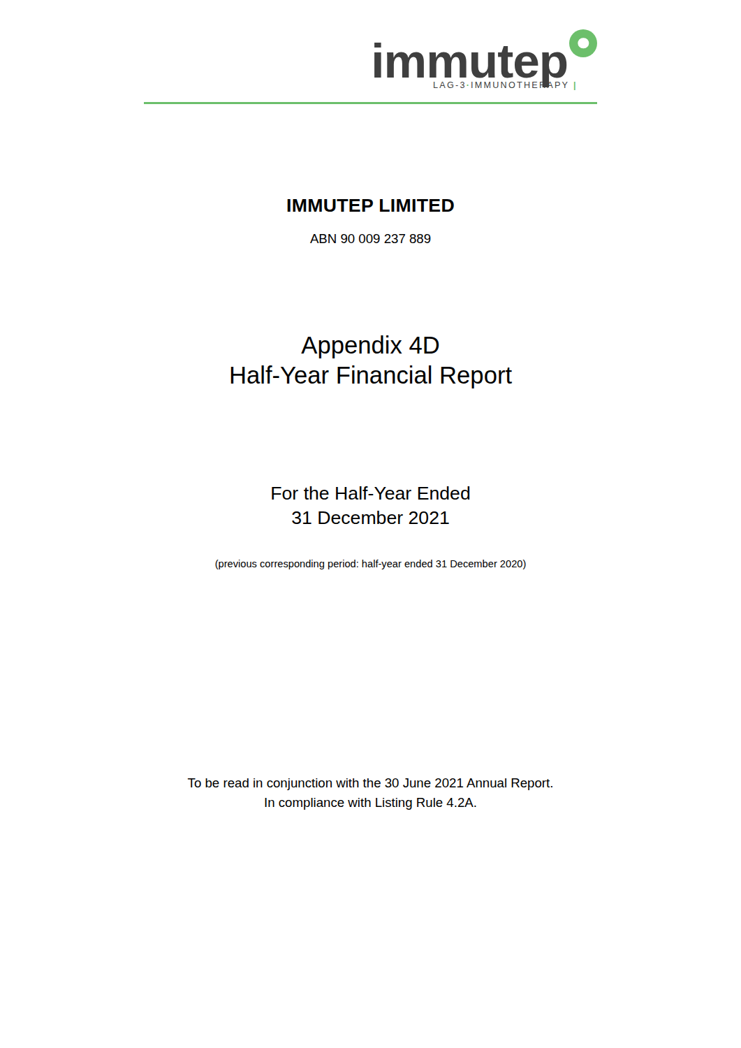immutep
LAG-3·IMMUNOTHERAPY |
IMMUTEP LIMITED
ABN 90 009 237 889
Appendix 4D
Half-Year Financial Report
For the Half-Year Ended
31 December 2021
(previous corresponding period: half-year ended 31 December 2020)
To be read in conjunction with the 30 June 2021 Annual Report.
In compliance with Listing Rule 4.2A.